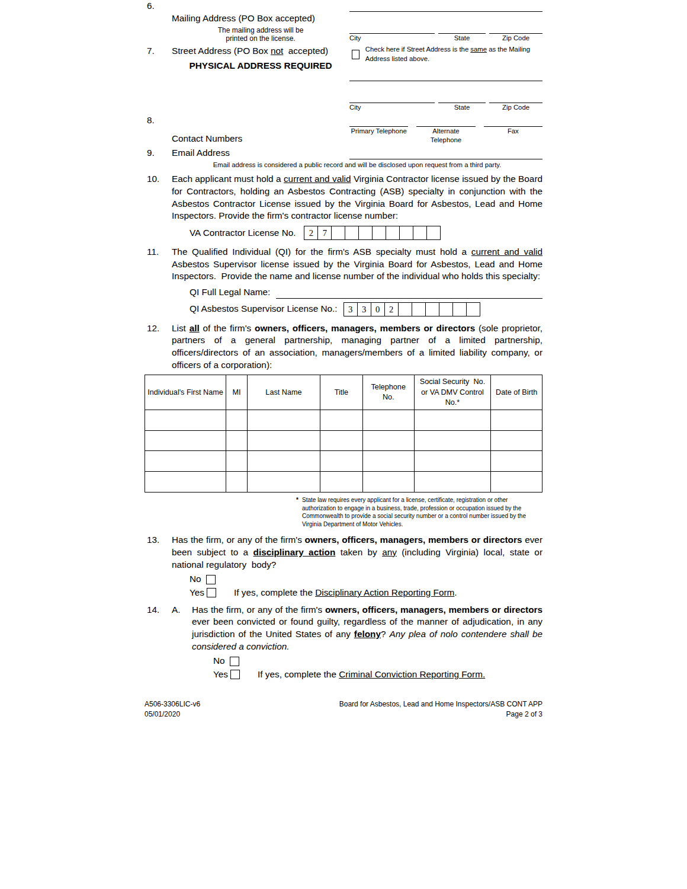6.
Mailing Address (PO Box accepted)
The mailing address will be
printed on the license.
City
State
Zip Code
7.
Street Address (PO Box not accepted)
PHYSICAL ADDRESS REQUIRED
Check here if Street Address is the same as the Mailing Address listed above.
City
State
Zip Code
8.
Contact Numbers
Primary Telephone
Alternate Telephone
Fax
9.
Email Address
Email address is considered a public record and will be disclosed upon request from a third party.
10.
Each applicant must hold a current and valid Virginia Contractor license issued by the Board for Contractors, holding an Asbestos Contracting (ASB) specialty in conjunction with the Asbestos Contractor License issued by the Virginia Board for Asbestos, Lead and Home Inspectors. Provide the firm's contractor license number:
VA Contractor License No. 27
11.
The Qualified Individual (QI) for the firm's ASB specialty must hold a current and valid Asbestos Supervisor license issued by the Virginia Board for Asbestos, Lead and Home Inspectors. Provide the name and license number of the individual who holds this specialty:
QI Full Legal Name:
QI Asbestos Supervisor License No.: 3302
12.
List all of the firm's owners, officers, managers, members or directors (sole proprietor, partners of a general partnership, managing partner of a limited partnership, officers/directors of an association, managers/members of a limited liability company, or officers of a corporation):
| Individual's First Name | MI | Last Name | Title | Telephone No. | Social Security No. or VA DMV Control No.* | Date of Birth |
| --- | --- | --- | --- | --- | --- | --- |
*
State law requires every applicant for a license, certificate, registration or other authorization to engage in a business, trade, profession or occupation issued by the Commonwealth to provide a social security number or a control number issued by the Virginia Department of Motor Vehicles.
13.
Has the firm, or any of the firm's owners, officers, managers, members or directors ever been subject to a disciplinary action taken by any (including Virginia) local, state or national regulatory body?
No
Yes If yes, complete the Disciplinary Action Reporting Form.
14.
A.
Has the firm, or any of the firm's owners, officers, managers, members or directors ever been convicted or found guilty, regardless of the manner of adjudication, in any jurisdiction of the United States of any felony? Any plea of nolo contendere shall be considered a conviction.
No
Yes If yes, complete the Criminal Conviction Reporting Form.
A506-3306LIC-v6
05/01/2020
Board for Asbestos, Lead and Home Inspectors/ASB CONT APP
Page 2 of 3